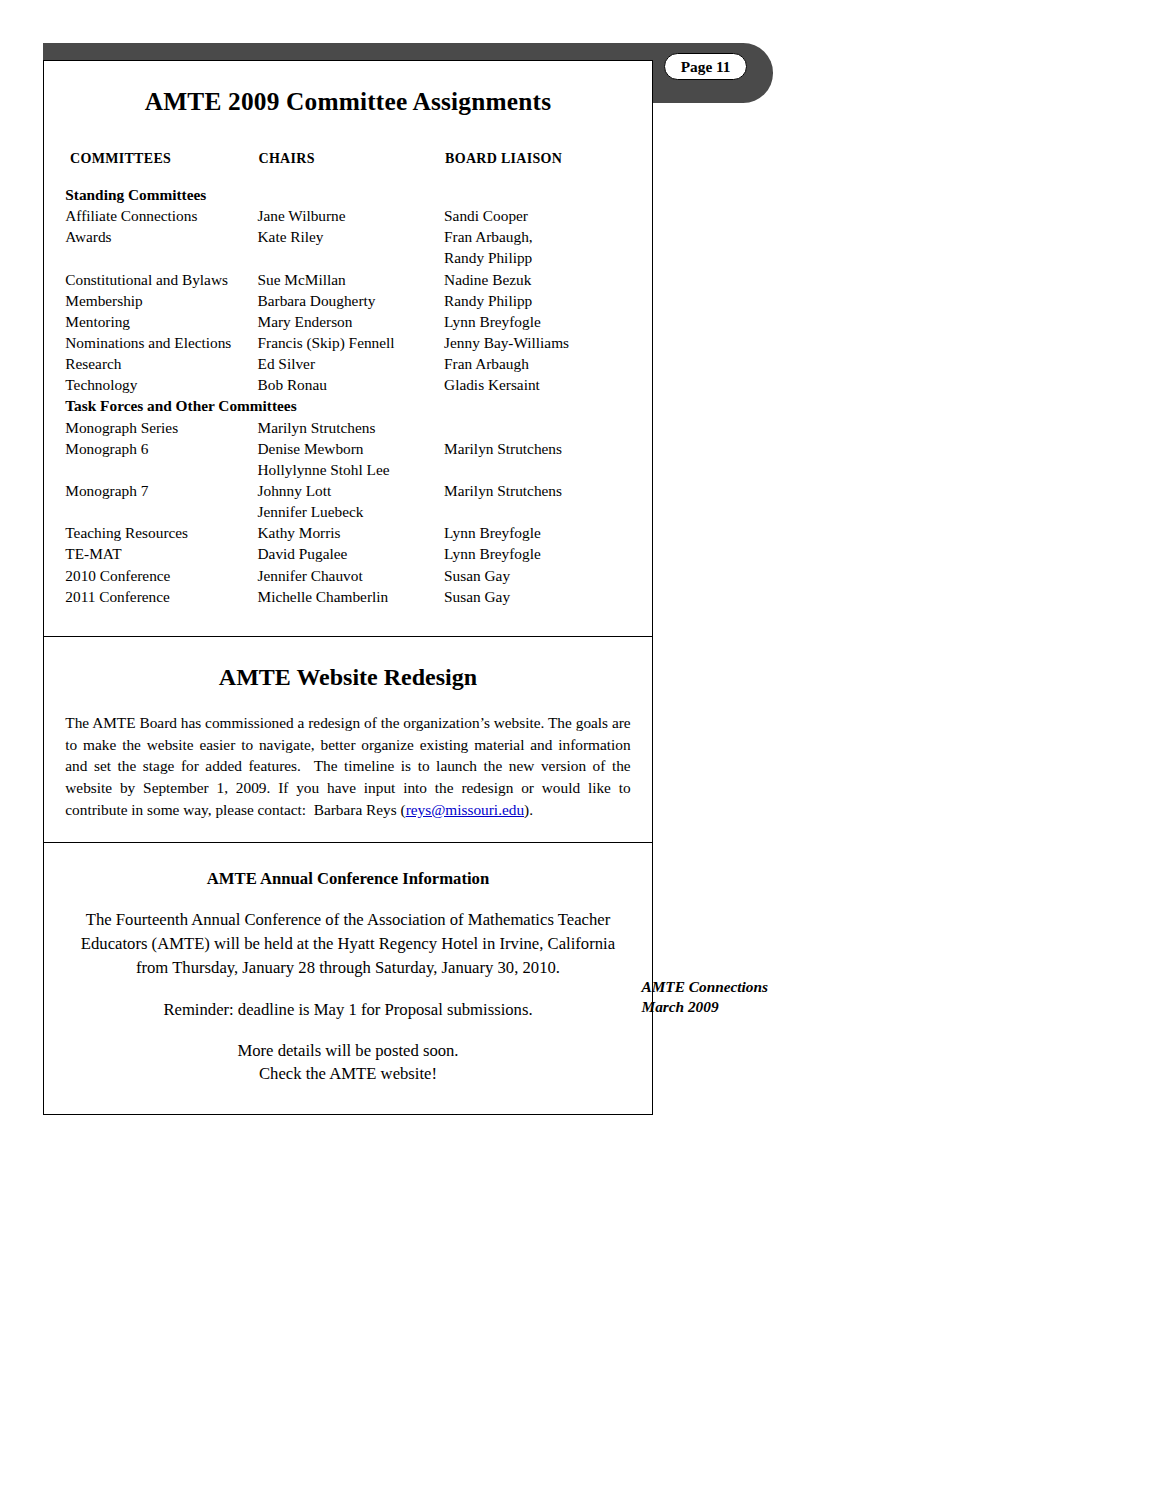Page 11
AMTE 2009 Committee Assignments
| COMMITTEES | CHAIRS | BOARD LIAISON |
| --- | --- | --- |
| Standing Committees |
| Affiliate Connections | Jane Wilburne | Sandi Cooper |
| Awards | Kate Riley | Fran Arbaugh, |
| | | Randy Philipp |
| Constitutional and Bylaws | Sue McMillan | Nadine Bezuk |
| Membership | Barbara Dougherty | Randy Philipp |
| Mentoring | Mary Enderson | Lynn Breyfogle |
| Nominations and Elections | Francis (Skip) Fennell | Jenny Bay-Williams |
| Research | Ed Silver | Fran Arbaugh |
| Technology | Bob Ronau | Gladis Kersaint |
| Task Forces and Other Committees |
| Monograph Series | Marilyn Strutchens | |
| Monograph 6 | Denise Mewborn | Marilyn Strutchens |
| | Hollylynne Stohl Lee | |
| Monograph 7 | Johnny Lott | Marilyn Strutchens |
| | Jennifer Luebeck | |
| Teaching Resources | Kathy Morris | Lynn Breyfogle |
| TE-MAT | David Pugalee | Lynn Breyfogle |
| 2010 Conference | Jennifer Chauvot | Susan Gay |
| 2011 Conference | Michelle Chamberlin | Susan Gay |
AMTE Website Redesign
The AMTE Board has commissioned a redesign of the organization’s website. The goals are to make the website easier to navigate, better organize existing material and information and set the stage for added features. The timeline is to launch the new version of the website by September 1, 2009. If you have input into the redesign or would like to contribute in some way, please contact: Barbara Reys (reys@missouri.edu).
AMTE Annual Conference Information
The Fourteenth Annual Conference of the Association of Mathematics Teacher Educators (AMTE) will be held at the Hyatt Regency Hotel in Irvine, California from Thursday, January 28 through Saturday, January 30, 2010.
Reminder: deadline is May 1 for Proposal submissions.
More details will be posted soon.
Check the AMTE website!
AMTE Connections
March 2009